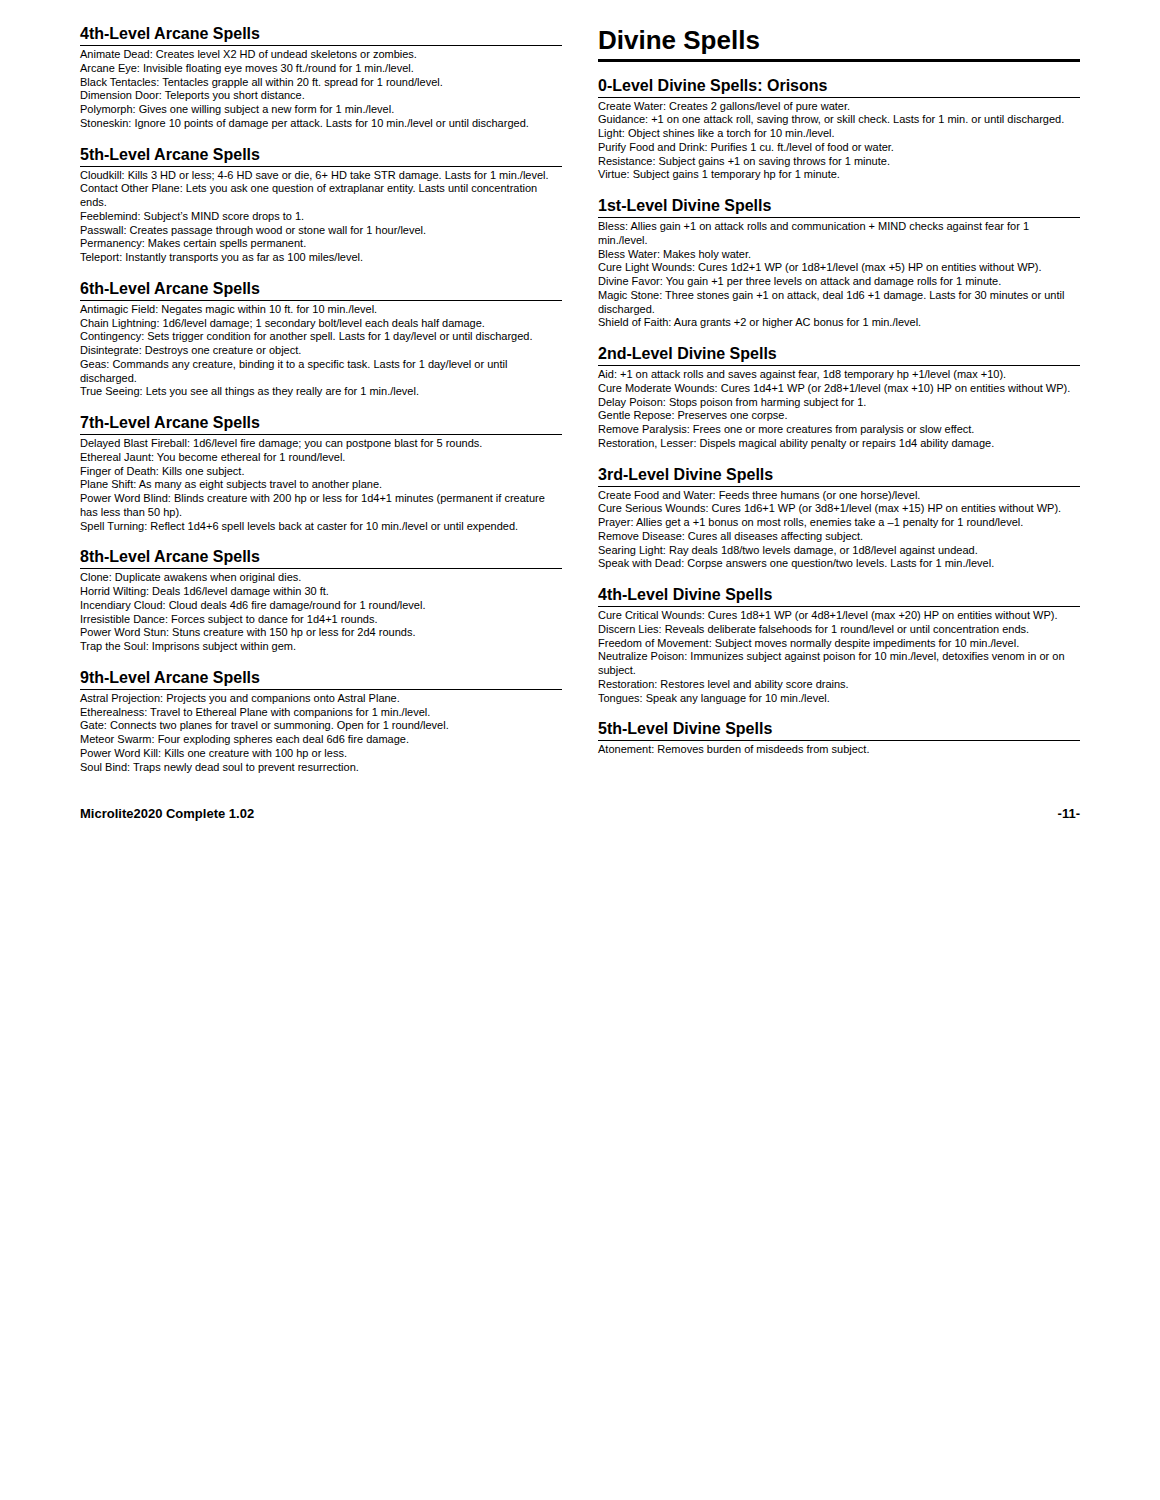4th-Level Arcane Spells
Animate Dead: Creates level X2 HD of undead skeletons or zombies.
Arcane Eye: Invisible floating eye moves 30 ft./round for 1 min./level.
Black Tentacles: Tentacles grapple all within 20 ft. spread for 1 round/level.
Dimension Door: Teleports you short distance.
Polymorph: Gives one willing subject a new form for 1 min./level.
Stoneskin: Ignore 10 points of damage per attack. Lasts for 10 min./level or until discharged.
5th-Level Arcane Spells
Cloudkill: Kills 3 HD or less; 4-6 HD save or die, 6+ HD take STR damage. Lasts for 1 min./level.
Contact Other Plane: Lets you ask one question of extraplanar entity. Lasts until concentration ends.
Feeblemind: Subject’s MIND score drops to 1.
Passwall: Creates passage through wood or stone wall for 1 hour/level.
Permanency: Makes certain spells permanent.
Teleport: Instantly transports you as far as 100 miles/level.
6th-Level Arcane Spells
Antimagic Field: Negates magic within 10 ft. for 10 min./level.
Chain Lightning: 1d6/level damage; 1 secondary bolt/level each deals half damage.
Contingency: Sets trigger condition for another spell. Lasts for 1 day/level or until discharged.
Disintegrate: Destroys one creature or object.
Geas: Commands any creature, binding it to a specific task. Lasts for 1 day/level or until discharged.
True Seeing: Lets you see all things as they really are for 1 min./level.
7th-Level Arcane Spells
Delayed Blast Fireball: 1d6/level fire damage; you can postpone blast for 5 rounds.
Ethereal Jaunt: You become ethereal for 1 round/level.
Finger of Death: Kills one subject.
Plane Shift: As many as eight subjects travel to another plane.
Power Word Blind: Blinds creature with 200 hp or less for 1d4+1 minutes (permanent if creature has less than 50 hp).
Spell Turning: Reflect 1d4+6 spell levels back at caster for 10 min./level or until expended.
8th-Level Arcane Spells
Clone: Duplicate awakens when original dies.
Horrid Wilting: Deals 1d6/level damage within 30 ft.
Incendiary Cloud: Cloud deals 4d6 fire damage/round for 1 round/level.
Irresistible Dance: Forces subject to dance for 1d4+1 rounds.
Power Word Stun: Stuns creature with 150 hp or less for 2d4 rounds.
Trap the Soul: Imprisons subject within gem.
9th-Level Arcane Spells
Astral Projection: Projects you and companions onto Astral Plane.
Etherealness: Travel to Ethereal Plane with companions for 1 min./level.
Gate: Connects two planes for travel or summoning. Open for 1 round/level.
Meteor Swarm: Four exploding spheres each deal 6d6 fire damage.
Power Word Kill: Kills one creature with 100 hp or less.
Soul Bind: Traps newly dead soul to prevent resurrection.
Divine Spells
0-Level Divine Spells: Orisons
Create Water: Creates 2 gallons/level of pure water.
Guidance: +1 on one attack roll, saving throw, or skill check. Lasts for 1 min. or until discharged.
Light: Object shines like a torch for 10 min./level.
Purify Food and Drink: Purifies 1 cu. ft./level of food or water.
Resistance: Subject gains +1 on saving throws for 1 minute.
Virtue: Subject gains 1 temporary hp for 1 minute.
1st-Level Divine Spells
Bless: Allies gain +1 on attack rolls and communication + MIND checks against fear for 1 min./level.
Bless Water: Makes holy water.
Cure Light Wounds: Cures 1d2+1 WP (or 1d8+1/level (max +5) HP on entities without WP).
Divine Favor: You gain +1 per three levels on attack and damage rolls for 1 minute.
Magic Stone: Three stones gain +1 on attack, deal 1d6 +1 damage. Lasts for 30 minutes or until discharged.
Shield of Faith: Aura grants +2 or higher AC bonus for 1 min./level.
2nd-Level Divine Spells
Aid: +1 on attack rolls and saves against fear, 1d8 temporary hp +1/level (max +10).
Cure Moderate Wounds: Cures 1d4+1 WP (or 2d8+1/level (max +10) HP on entities without WP).
Delay Poison: Stops poison from harming subject for 1.
Gentle Repose: Preserves one corpse.
Remove Paralysis: Frees one or more creatures from paralysis or slow effect.
Restoration, Lesser: Dispels magical ability penalty or repairs 1d4 ability damage.
3rd-Level Divine Spells
Create Food and Water: Feeds three humans (or one horse)/level.
Cure Serious Wounds: Cures 1d6+1 WP (or 3d8+1/level (max +15) HP on entities without WP).
Prayer: Allies get a +1 bonus on most rolls, enemies take a –1 penalty for 1 round/level.
Remove Disease: Cures all diseases affecting subject.
Searing Light: Ray deals 1d8/two levels damage, or 1d8/level against undead.
Speak with Dead: Corpse answers one question/two levels. Lasts for 1 min./level.
4th-Level Divine Spells
Cure Critical Wounds: Cures 1d8+1 WP (or 4d8+1/level (max +20) HP on entities without WP).
Discern Lies: Reveals deliberate falsehoods for 1 round/level or until concentration ends.
Freedom of Movement: Subject moves normally despite impediments for 10 min./level.
Neutralize Poison: Immunizes subject against poison for 10 min./level, detoxifies venom in or on subject.
Restoration: Restores level and ability score drains.
Tongues: Speak any language for 10 min./level.
5th-Level Divine Spells
Atonement: Removes burden of misdeeds from subject.
Microlite2020 Complete 1.02
-11-